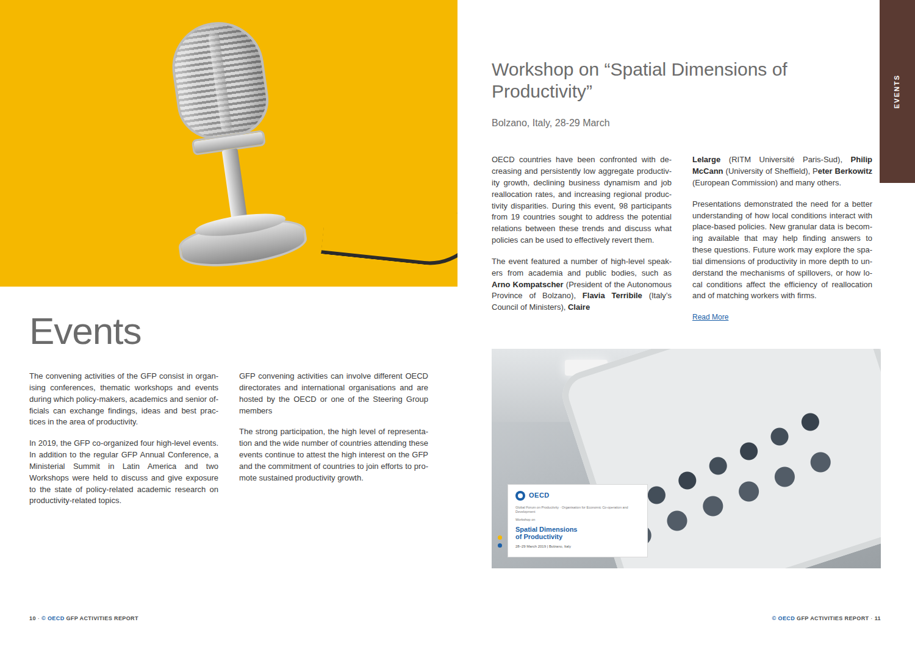Events
The convening activities of the GFP consist in organising conferences, thematic workshops and events during which policy-makers, academics and senior officials can exchange findings, ideas and best practices in the area of productivity.
In 2019, the GFP co-organized four high-level events. In addition to the regular GFP Annual Conference, a Ministerial Summit in Latin America and two Workshops were held to discuss and give exposure to the state of policy-related academic research on productivity-related topics.
GFP convening activities can involve different OECD directorates and international organisations and are hosted by the OECD or one of the Steering Group members
The strong participation, the high level of representation and the wide number of countries attending these events continue to attest the high interest on the GFP and the commitment of countries to join efforts to promote sustained productivity growth.
10 · © OECD GFP ACTIVITIES REPORT
EVENTS
Workshop on “Spatial Dimensions of Productivity”
Bolzano, Italy, 28-29 March
OECD countries have been confronted with decreasing and persistently low aggregate productivity growth, declining business dynamism and job reallocation rates, and increasing regional productivity disparities. During this event, 98 participants from 19 countries sought to address the potential relations between these trends and discuss what policies can be used to effectively revert them.
The event featured a number of high-level speakers from academia and public bodies, such as Arno Kompatscher (President of the Autonomous Province of Bolzano), Flavia Terribile (Italy’s Council of Ministers), Claire
Lelarge (RITM Université Paris-Sud), Philip McCann (University of Sheffield), Peter Berkowitz (European Commission) and many others.
Presentations demonstrated the need for a better understanding of how local conditions interact with place-based policies. New granular data is becoming available that may help finding answers to these questions. Future work may explore the spatial dimensions of productivity in more depth to understand the mechanisms of spillovers, or how local conditions affect the efficiency of reallocation and of matching workers with firms.
Read More
OECD
Global Forum on Productivity · Organisation for Economic Co-operation and Development
Workshop on
Spatial Dimensions
of Productivity
28–29 March 2019 | Bolzano, Italy
© OECD GFP ACTIVITIES REPORT · 11